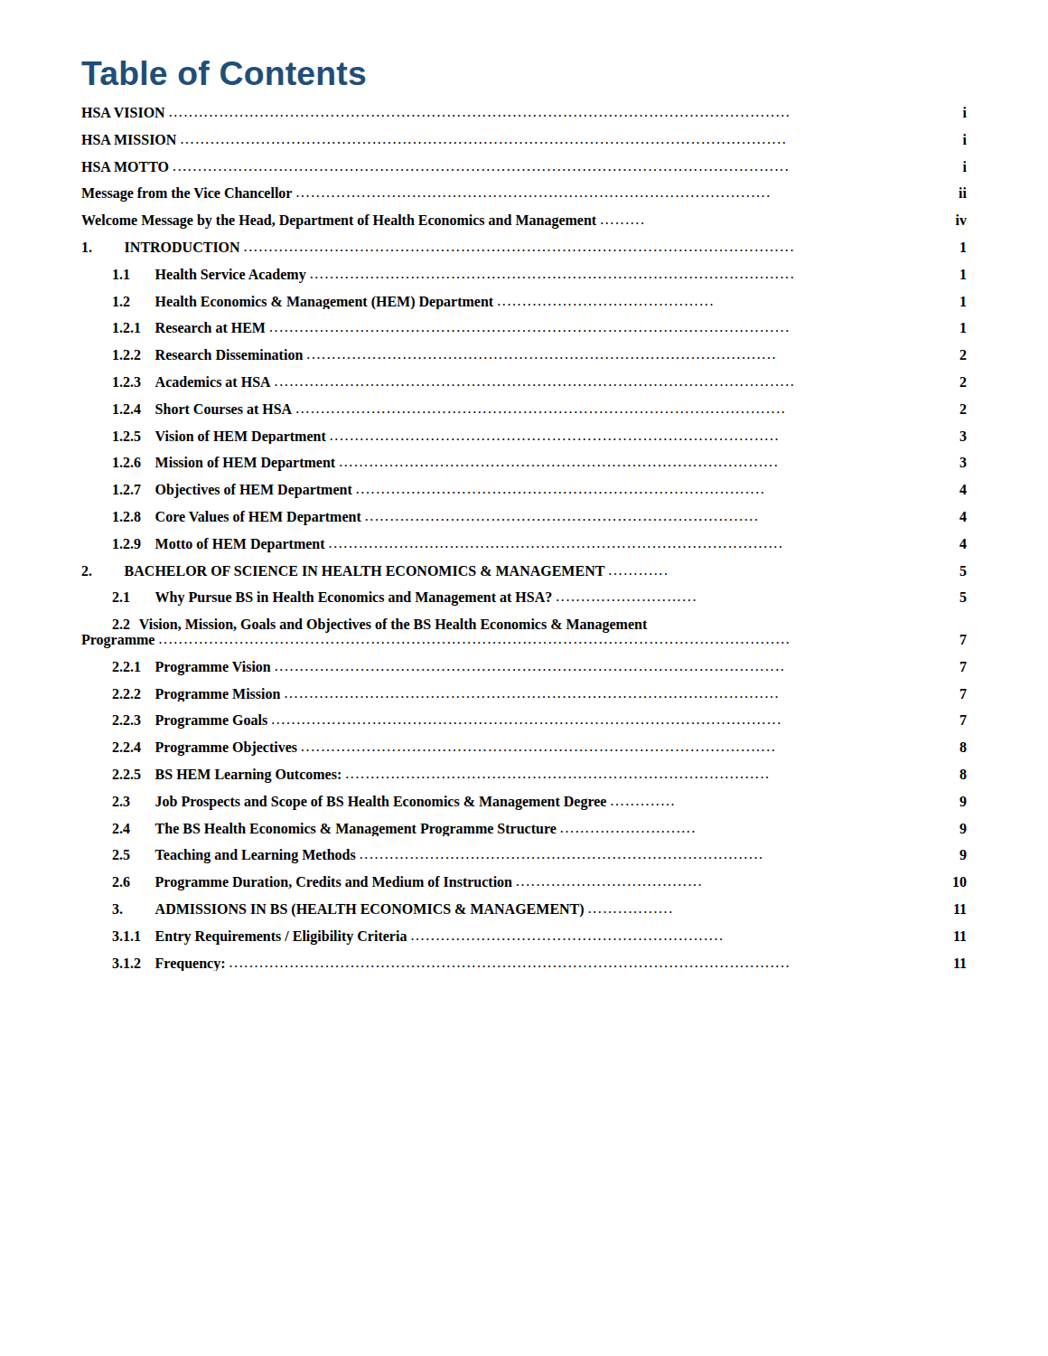Table of Contents
HSA VISION ........................................................................................................................... i
HSA MISSION ........................................................................................................................ i
HSA MOTTO .......................................................................................................................... i
Message from the Vice Chancellor .............................................................................................. ii
Welcome Message by the Head, Department of Health Economics and Management ......... iv
1. INTRODUCTION ............................................................................................................. 1
1.1 Health Service Academy ................................................................................................ 1
1.2 Health Economics & Management (HEM) Department ........................................... 1
1.2.1 Research at HEM ....................................................................................................... 1
1.2.2 Research Dissemination ............................................................................................. 2
1.2.3 Academics at HSA ....................................................................................................... 2
1.2.4 Short Courses at HSA ................................................................................................. 2
1.2.5 Vision of HEM Department ......................................................................................... 3
1.2.6 Mission of HEM Department ....................................................................................... 3
1.2.7 Objectives of HEM Department ................................................................................. 4
1.2.8 Core Values of HEM Department .............................................................................. 4
1.2.9 Motto of HEM Department .......................................................................................... 4
2. BACHELOR OF SCIENCE IN HEALTH ECONOMICS & MANAGEMENT ............ 5
2.1 Why Pursue BS in Health Economics and Management at HSA? ............................ 5
2.2 Vision, Mission, Goals and Objectives of the BS Health Economics & Management
Programme ............................................................................................................................. 7
2.2.1 Programme Vision ..................................................................................................... 7
2.2.2 Programme Mission .................................................................................................. 7
2.2.3 Programme Goals ..................................................................................................... 7
2.2.4 Programme Objectives .............................................................................................. 8
2.2.5 BS HEM Learning Outcomes: .................................................................................... 8
2.3 Job Prospects and Scope of BS Health Economics & Management Degree ............. 9
2.4 The BS Health Economics & Management Programme Structure ........................... 9
2.5 Teaching and Learning Methods ................................................................................ 9
2.6 Programme Duration, Credits and Medium of Instruction ..................................... 10
3. ADMISSIONS IN BS (HEALTH ECONOMICS & MANAGEMENT) ................. 11
3.1.1 Entry Requirements / Eligibility Criteria .............................................................. 11
3.1.2 Frequency: ............................................................................................................... 11